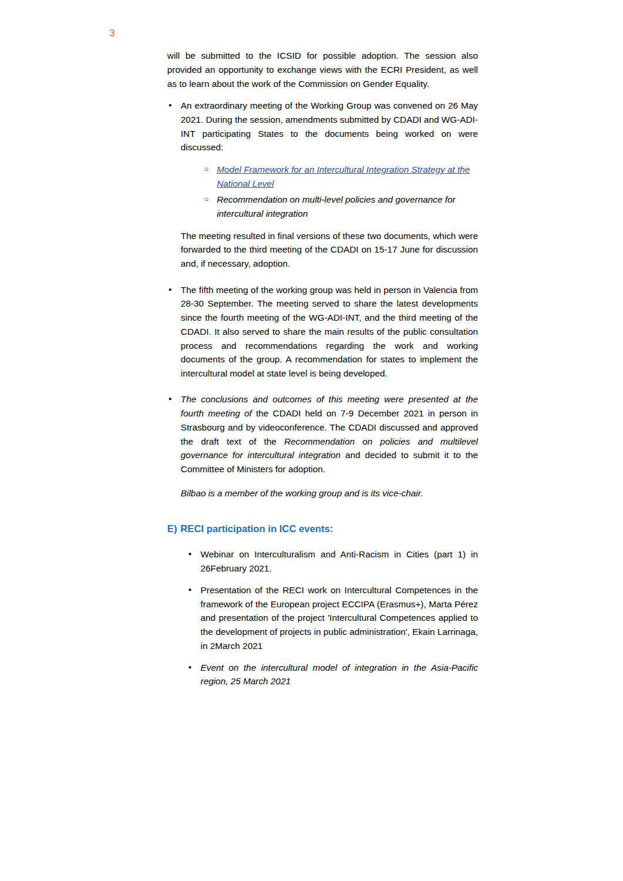3
will be submitted to the ICSID for possible adoption. The session also provided an opportunity to exchange views with the ECRI President, as well as to learn about the work of the Commission on Gender Equality.
An extraordinary meeting of the Working Group was convened on 26 May 2021. During the session, amendments submitted by CDADI and WG-ADI-INT participating States to the documents being worked on were discussed:
Model Framework for an Intercultural Integration Strategy at the National Level
Recommendation on multi-level policies and governance for intercultural integration
The meeting resulted in final versions of these two documents, which were forwarded to the third meeting of the CDADI on 15-17 June for discussion and, if necessary, adoption.
The fifth meeting of the working group was held in person in Valencia from 28-30 September. The meeting served to share the latest developments since the fourth meeting of the WG-ADI-INT, and the third meeting of the CDADI. It also served to share the main results of the public consultation process and recommendations regarding the work and working documents of the group. A recommendation for states to implement the intercultural model at state level is being developed.
The conclusions and outcomes of this meeting were presented at the fourth meeting of the CDADI held on 7-9 December 2021 in person in Strasbourg and by videoconference. The CDADI discussed and approved the draft text of the Recommendation on policies and multilevel governance for intercultural integration and decided to submit it to the Committee of Ministers for adoption.
Bilbao is a member of the working group and is its vice-chair.
E) RECI participation in ICC events:
Webinar on Interculturalism and Anti-Racism in Cities (part 1) in 26February 2021.
Presentation of the RECI work on Intercultural Competences in the framework of the European project ECCIPA (Erasmus+), Marta Pérez and presentation of the project 'Intercultural Competences applied to the development of projects in public administration', Ekain Larrinaga, in 2March 2021
Event on the intercultural model of integration in the Asia-Pacific region, 25 March 2021